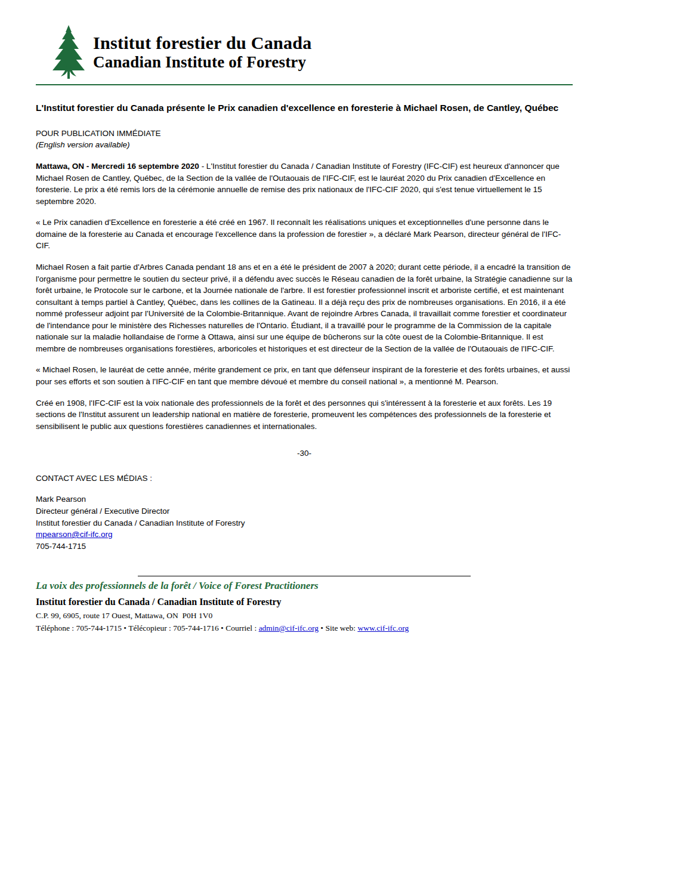Institut forestier du Canada
Canadian Institute of Forestry
L'Institut forestier du Canada présente le Prix canadien d'excellence en foresterie à Michael Rosen, de Cantley, Québec
POUR PUBLICATION IMMÉDIATE
(English version available)
Mattawa, ON - Mercredi 16 septembre 2020 - L'Institut forestier du Canada / Canadian Institute of Forestry (IFC-CIF) est heureux d'annoncer que Michael Rosen de Cantley, Québec, de la Section de la vallée de l'Outaouais de l'IFC-CIF, est le lauréat 2020 du Prix canadien d'Excellence en foresterie. Le prix a été remis lors de la cérémonie annuelle de remise des prix nationaux de l'IFC-CIF 2020, qui s'est tenue virtuellement le 15 septembre 2020.
« Le Prix canadien d'Excellence en foresterie a été créé en 1967. Il reconnaît les réalisations uniques et exceptionnelles d'une personne dans le domaine de la foresterie au Canada et encourage l'excellence dans la profession de forestier », a déclaré Mark Pearson, directeur général de l'IFC-CIF.
Michael Rosen a fait partie d'Arbres Canada pendant 18 ans et en a été le président de 2007 à 2020; durant cette période, il a encadré la transition de l'organisme pour permettre le soutien du secteur privé, il a défendu avec succès le Réseau canadien de la forêt urbaine, la Stratégie canadienne sur la forêt urbaine, le Protocole sur le carbone, et la Journée nationale de l'arbre. Il est forestier professionnel inscrit et arboriste certifié, et est maintenant consultant à temps partiel à Cantley, Québec, dans les collines de la Gatineau. Il a déjà reçu des prix de nombreuses organisations. En 2016, il a été nommé professeur adjoint par l'Université de la Colombie-Britannique. Avant de rejoindre Arbres Canada, il travaillait comme forestier et coordinateur de l'intendance pour le ministère des Richesses naturelles de l'Ontario. Étudiant, il a travaillé pour le programme de la Commission de la capitale nationale sur la maladie hollandaise de l'orme à Ottawa, ainsi sur une équipe de bûcherons sur la côte ouest de la Colombie-Britannique. Il est membre de nombreuses organisations forestières, arboricoles et historiques et est directeur de la Section de la vallée de l'Outaouais de l'IFC-CIF.
« Michael Rosen, le lauréat de cette année, mérite grandement ce prix, en tant que défenseur inspirant de la foresterie et des forêts urbaines, et aussi pour ses efforts et son soutien à l'IFC-CIF en tant que membre dévoué et membre du conseil national », a mentionné M. Pearson.
Créé en 1908, l'IFC-CIF est la voix nationale des professionnels de la forêt et des personnes qui s'intéressent à la foresterie et aux forêts. Les 19 sections de l'Institut assurent un leadership national en matière de foresterie, promeuvent les compétences des professionnels de la foresterie et sensibilisent le public aux questions forestières canadiennes et internationales.
-30-
CONTACT AVEC LES MÉDIAS :
Mark Pearson
Directeur général / Executive Director
Institut forestier du Canada / Canadian Institute of Forestry
mpearson@cif-ifc.org
705-744-1715
La voix des professionnels de la forêt / Voice of Forest Practitioners
Institut forestier du Canada / Canadian Institute of Forestry
C.P. 99, 6905, route 17 Ouest, Mattawa, ON P0H 1V0
Téléphone : 705-744-1715 • Télécopieur : 705-744-1716 • Courriel : admin@cif-ifc.org • Site web: www.cif-ifc.org